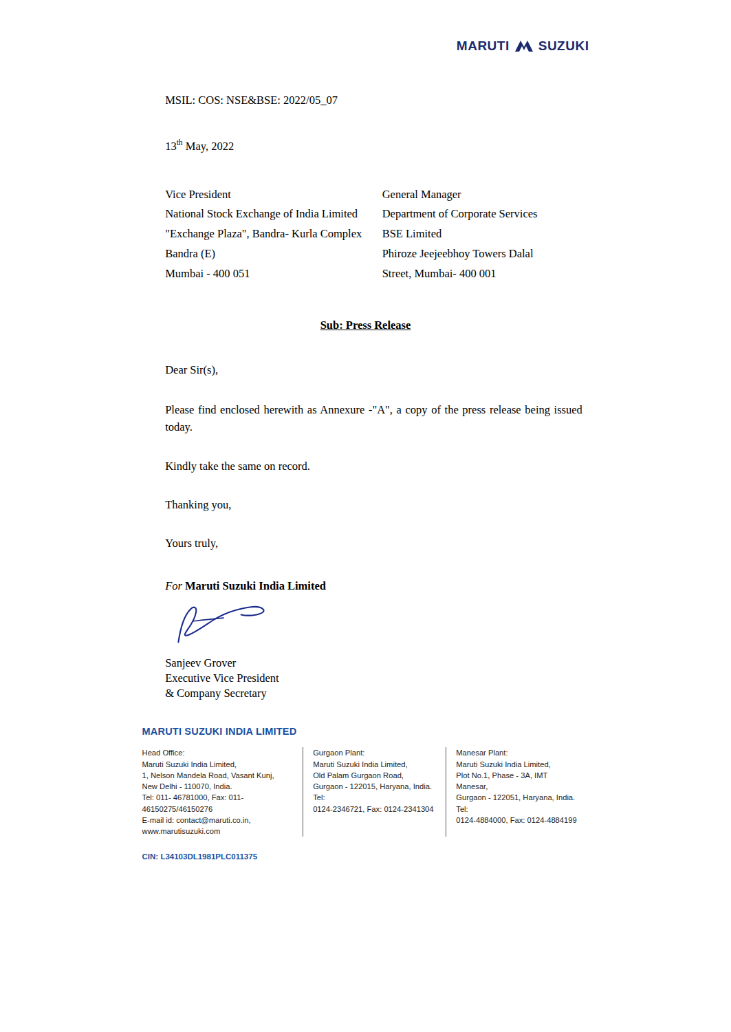MARUTI SUZUKI
MSIL: COS: NSE&BSE: 2022/05_07
13th May, 2022
Vice President
National Stock Exchange of India Limited
"Exchange Plaza", Bandra- Kurla Complex
Bandra (E)
Mumbai - 400 051
General Manager
Department of Corporate Services
BSE Limited
Phiroze Jeejeebhoy Towers Dalal
Street, Mumbai- 400 001
Sub: Press Release
Dear Sir(s),
Please find enclosed herewith as Annexure -"A", a copy of the press release being issued today.
Kindly take the same on record.
Thanking you,
Yours truly,
For Maruti Suzuki India Limited
Sanjeev Grover
Executive Vice President
& Company Secretary
MARUTI SUZUKI INDIA LIMITED
Head Office:
Maruti Suzuki India Limited,
1, Nelson Mandela Road, Vasant Kunj,
New Delhi - 110070, India.
Tel: 011- 46781000, Fax: 011-46150275/46150276
E-mail id: contact@maruti.co.in, www.marutisuzuki.com
Gurgaon Plant:
Maruti Suzuki India Limited,
Old Palam Gurgaon Road,
Gurgaon - 122015, Haryana, India. Tel:
0124-2346721, Fax: 0124-2341304
Manesar Plant:
Maruti Suzuki India Limited,
Plot No.1, Phase - 3A, IMT Manesar,
Gurgaon - 122051, Haryana, India. Tel:
0124-4884000, Fax: 0124-4884199
CIN: L34103DL1981PLC011375